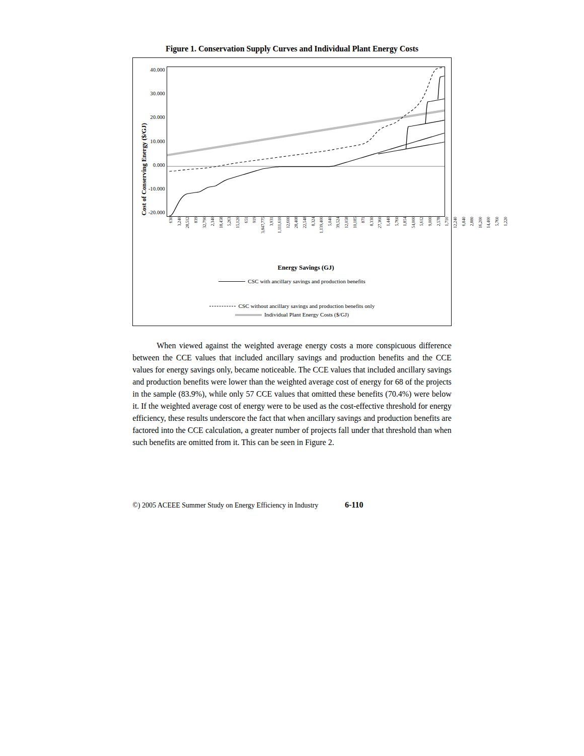Figure 1. Conservation Supply Curves and Individual Plant Energy Costs
Cost of Conserving Energy ($/GJ)
40.000 30.000 20.000 10.000 0.000 -10.000 -20.000
630 3,240 28,512 839 32,790 2,340 18,458 5,263 15,120 651 919 3,847,775 3,931 1,111,610 12,600 28,408 22,548 8,324 1,139,400 5,040 39,524 12,058 10,185 871 8,330 27,360 1,440 5,760 1,854 54,000 5,612 9,000 2,578 1,710 12,240 6,840 2,880 16,200 14,400 5,760 1,220
Energy Savings (GJ)
CSC with ancillary savings and production benefits CSC without ancillary savings and production benefits only
Individual Plant Energy Costs ($/GJ)
When viewed against the weighted average energy costs a more conspicuous difference between the CCE values that included ancillary savings and production benefits and the CCE values for energy savings only, became noticeable. The CCE values that included ancillary savings and production benefits were lower than the weighted average cost of energy for 68 of the projects in the sample (83.9%), while only 57 CCE values that omitted these benefits (70.4%) were below it. If the weighted average cost of energy were to be used as the cost-effective threshold for energy efficiency, these results underscore the fact that when ancillary savings and production benefits are factored into the CCE calculation, a greater number of projects fall under that threshold than when such benefits are omitted from it. This can be seen in Figure 2.
©) 2005 ACEEE Summer Study on Energy Efficiency in Industry 6-110